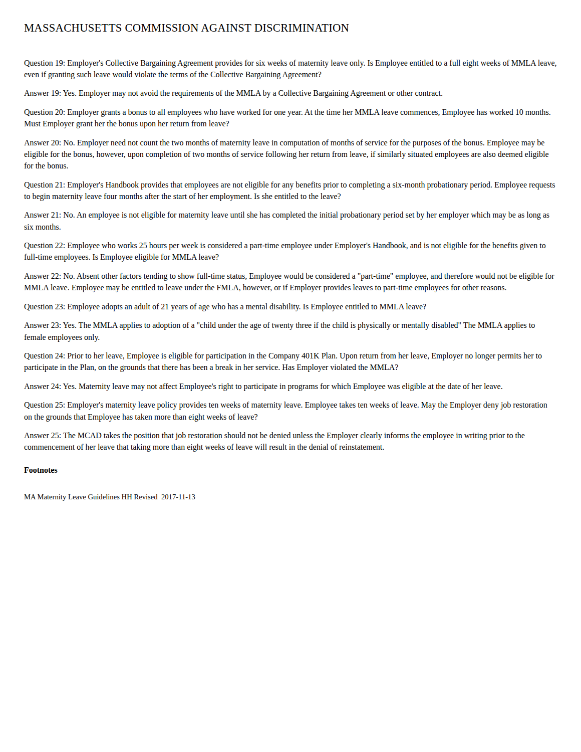MASSACHUSETTS COMMISSION AGAINST DISCRIMINATION
Question 19: Employer's Collective Bargaining Agreement provides for six weeks of maternity leave only. Is Employee entitled to a full eight weeks of MMLA leave, even if granting such leave would violate the terms of the Collective Bargaining Agreement?
Answer 19: Yes. Employer may not avoid the requirements of the MMLA by a Collective Bargaining Agreement or other contract.
Question 20: Employer grants a bonus to all employees who have worked for one year. At the time her MMLA leave commences, Employee has worked 10 months. Must Employer grant her the bonus upon her return from leave?
Answer 20: No. Employer need not count the two months of maternity leave in computation of months of service for the purposes of the bonus. Employee may be eligible for the bonus, however, upon completion of two months of service following her return from leave, if similarly situated employees are also deemed eligible for the bonus.
Question 21: Employer's Handbook provides that employees are not eligible for any benefits prior to completing a six-month probationary period. Employee requests to begin maternity leave four months after the start of her employment. Is she entitled to the leave?
Answer 21: No. An employee is not eligible for maternity leave until she has completed the initial probationary period set by her employer which may be as long as six months.
Question 22: Employee who works 25 hours per week is considered a part-time employee under Employer's Handbook, and is not eligible for the benefits given to full-time employees. Is Employee eligible for MMLA leave?
Answer 22: No. Absent other factors tending to show full-time status, Employee would be considered a "part-time" employee, and therefore would not be eligible for MMLA leave. Employee may be entitled to leave under the FMLA, however, or if Employer provides leaves to part-time employees for other reasons.
Question 23: Employee adopts an adult of 21 years of age who has a mental disability. Is Employee entitled to MMLA leave?
Answer 23: Yes. The MMLA applies to adoption of a "child under the age of twenty three if the child is physically or mentally disabled" The MMLA applies to female employees only.
Question 24: Prior to her leave, Employee is eligible for participation in the Company 401K Plan. Upon return from her leave, Employer no longer permits her to participate in the Plan, on the grounds that there has been a break in her service. Has Employer violated the MMLA?
Answer 24: Yes. Maternity leave may not affect Employee's right to participate in programs for which Employee was eligible at the date of her leave.
Question 25: Employer's maternity leave policy provides ten weeks of maternity leave. Employee takes ten weeks of leave. May the Employer deny job restoration on the grounds that Employee has taken more than eight weeks of leave?
Answer 25: The MCAD takes the position that job restoration should not be denied unless the Employer clearly informs the employee in writing prior to the commencement of her leave that taking more than eight weeks of leave will result in the denial of reinstatement.
Footnotes
MA Maternity Leave Guidelines HH Revised 2017-11-13